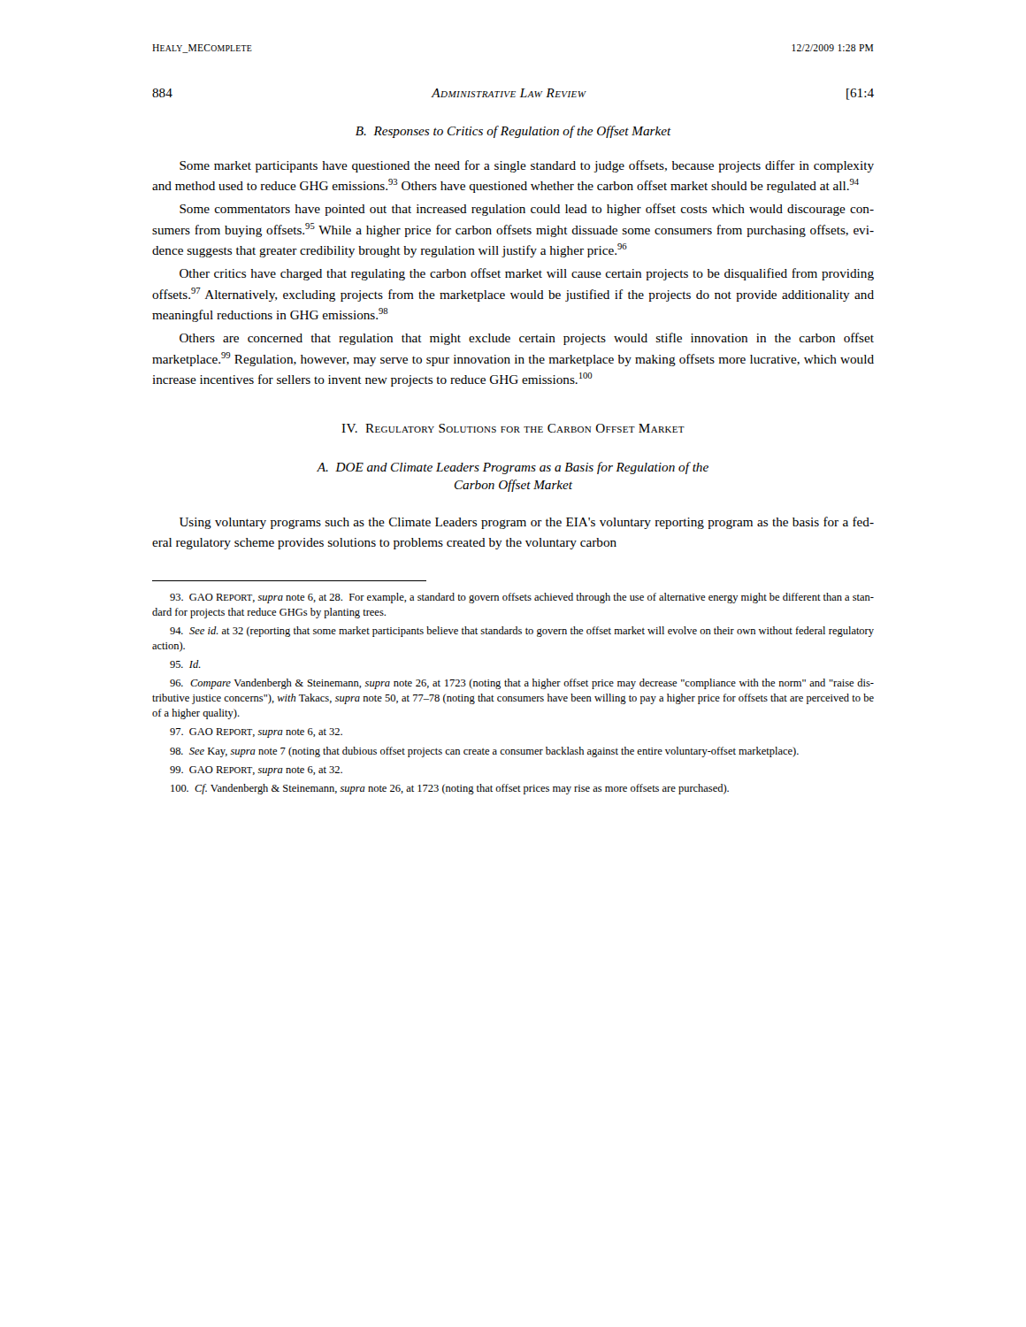HEALY_MECOMPLETE 12/2/2009 1:28 PM
884 Administrative Law Review [61:4
B. Responses to Critics of Regulation of the Offset Market
Some market participants have questioned the need for a single standard to judge offsets, because projects differ in complexity and method used to reduce GHG emissions.93 Others have questioned whether the carbon offset market should be regulated at all.94
Some commentators have pointed out that increased regulation could lead to higher offset costs which would discourage consumers from buying offsets.95 While a higher price for carbon offsets might dissuade some consumers from purchasing offsets, evidence suggests that greater credibility brought by regulation will justify a higher price.96
Other critics have charged that regulating the carbon offset market will cause certain projects to be disqualified from providing offsets.97 Alternatively, excluding projects from the marketplace would be justified if the projects do not provide additionality and meaningful reductions in GHG emissions.98
Others are concerned that regulation that might exclude certain projects would stifle innovation in the carbon offset marketplace.99 Regulation, however, may serve to spur innovation in the marketplace by making offsets more lucrative, which would increase incentives for sellers to invent new projects to reduce GHG emissions.100
IV. Regulatory Solutions for the Carbon Offset Market
A. DOE and Climate Leaders Programs as a Basis for Regulation of the
Carbon Offset Market
Using voluntary programs such as the Climate Leaders program or the EIA's voluntary reporting program as the basis for a federal regulatory scheme provides solutions to problems created by the voluntary carbon
93. GAO REPORT, supra note 6, at 28. For example, a standard to govern offsets achieved through the use of alternative energy might be different than a standard for projects that reduce GHGs by planting trees.
94. See id. at 32 (reporting that some market participants believe that standards to govern the offset market will evolve on their own without federal regulatory action).
95. Id.
96. Compare Vandenbergh & Steinemann, supra note 26, at 1723 (noting that a higher offset price may decrease "compliance with the norm" and "raise distributive justice concerns"), with Takacs, supra note 50, at 77–78 (noting that consumers have been willing to pay a higher price for offsets that are perceived to be of a higher quality).
97. GAO REPORT, supra note 6, at 32.
98. See Kay, supra note 7 (noting that dubious offset projects can create a consumer backlash against the entire voluntary-offset marketplace).
99. GAO REPORT, supra note 6, at 32.
100. Cf. Vandenbergh & Steinemann, supra note 26, at 1723 (noting that offset prices may rise as more offsets are purchased).